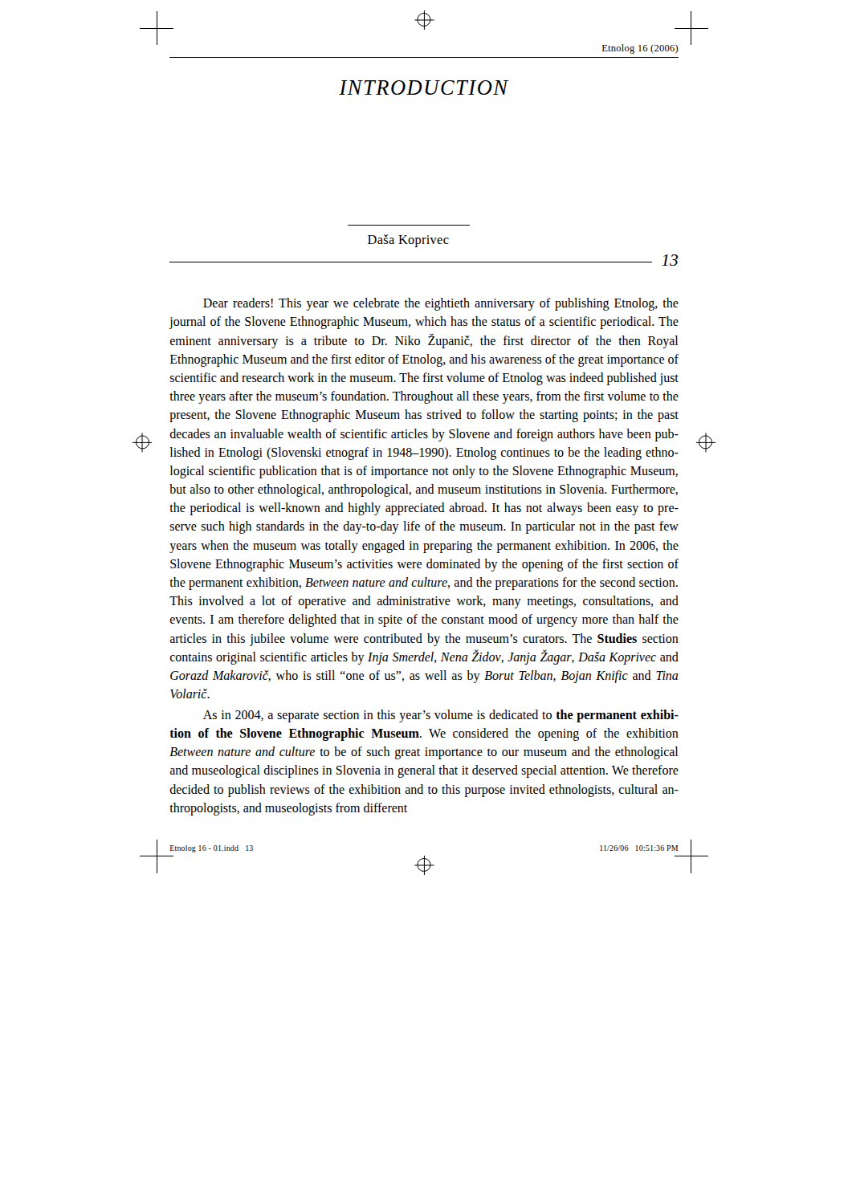Etnolog 16 (2006)
INTRODUCTION
Daša Koprivec
13
Dear readers! This year we celebrate the eightieth anniversary of publishing Etnolog, the journal of the Slovene Ethnographic Museum, which has the status of a scientific periodical. The eminent anniversary is a tribute to Dr. Niko Županič, the first director of the then Royal Ethnographic Museum and the first editor of Etnolog, and his awareness of the great importance of scientific and research work in the museum. The first volume of Etnolog was indeed published just three years after the museum’s foundation. Throughout all these years, from the first volume to the present, the Slovene Ethnographic Museum has strived to follow the starting points; in the past decades an invaluable wealth of scientific articles by Slovene and foreign authors have been published in Etnologi (Slovenski etnograf in 1948–1990). Etnolog continues to be the leading ethnological scientific publication that is of importance not only to the Slovene Ethnographic Museum, but also to other ethnological, anthropological, and museum institutions in Slovenia. Furthermore, the periodical is well-known and highly appreciated abroad. It has not always been easy to preserve such high standards in the day-to-day life of the museum. In particular not in the past few years when the museum was totally engaged in preparing the permanent exhibition. In 2006, the Slovene Ethnographic Museum’s activities were dominated by the opening of the first section of the permanent exhibition, Between nature and culture, and the preparations for the second section. This involved a lot of operative and administrative work, many meetings, consultations, and events. I am therefore delighted that in spite of the constant mood of urgency more than half the articles in this jubilee volume were contributed by the museum’s curators. The Studies section contains original scientific articles by Inja Smerdel, Nena Židov, Janja Žagar, Daša Koprivec and Gorazd Makarovič, who is still “one of us”, as well as by Borut Telban, Bojan Knific and Tina Volarič.
As in 2004, a separate section in this year’s volume is dedicated to the permanent exhibition of the Slovene Ethnographic Museum. We considered the opening of the exhibition Between nature and culture to be of such great importance to our museum and the ethnological and museological disciplines in Slovenia in general that it deserved special attention. We therefore decided to publish reviews of the exhibition and to this purpose invited ethnologists, cultural anthropologists, and museologists from different
Etnolog 16 - 01.indd 13
11/26/06 10:51:36 PM